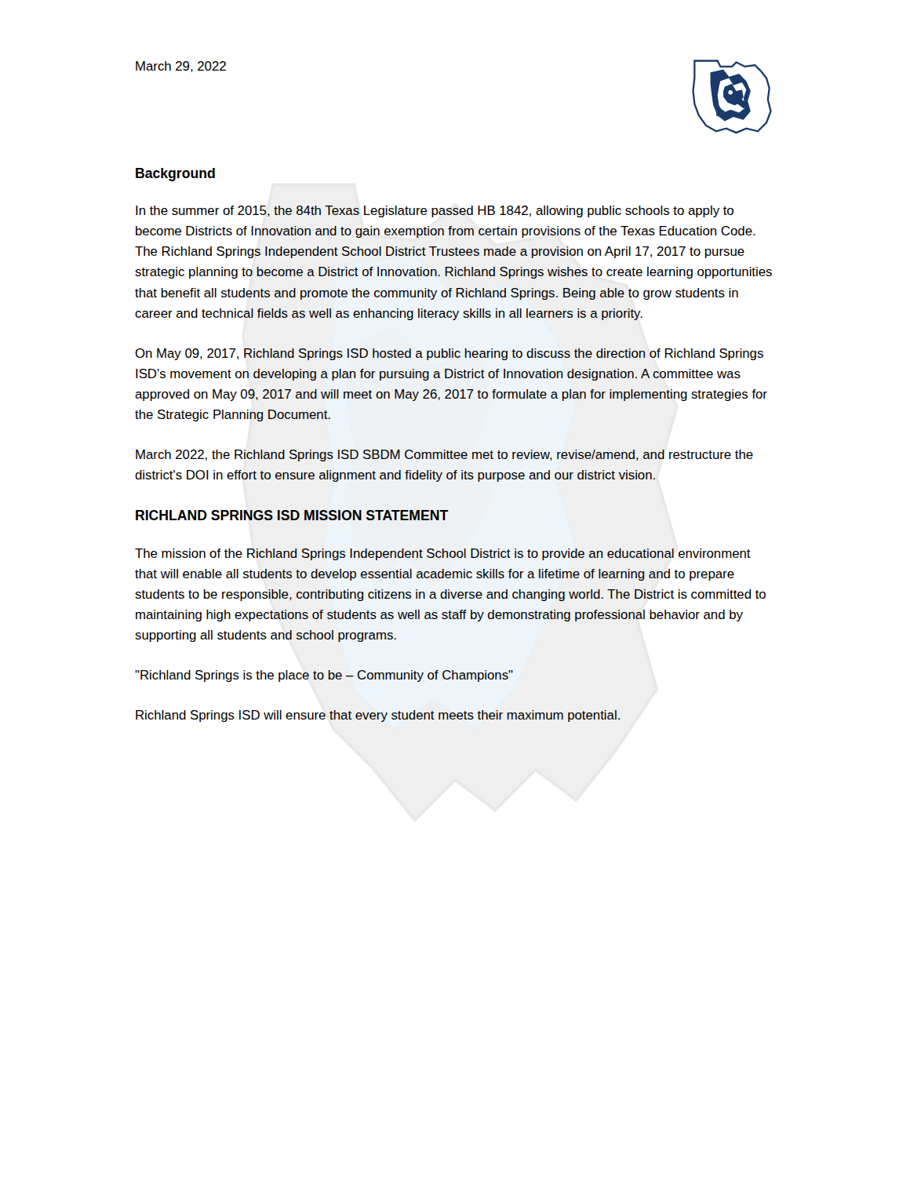March 29, 2022
Background
In the summer of 2015, the 84th Texas Legislature passed HB 1842, allowing public schools to apply to become Districts of Innovation and to gain exemption from certain provisions of the Texas Education Code. The Richland Springs Independent School District Trustees made a provision on April 17, 2017 to pursue strategic planning to become a District of Innovation. Richland Springs wishes to create learning opportunities that benefit all students and promote the community of Richland Springs. Being able to grow students in career and technical fields as well as enhancing literacy skills in all learners is a priority.
On May 09, 2017, Richland Springs ISD hosted a public hearing to discuss the direction of Richland Springs ISD's movement on developing a plan for pursuing a District of Innovation designation. A committee was approved on May 09, 2017 and will meet on May 26, 2017 to formulate a plan for implementing strategies for the Strategic Planning Document.
March 2022, the Richland Springs ISD SBDM Committee met to review, revise/amend, and restructure the district's DOI in effort to ensure alignment and fidelity of its purpose and our district vision.
RICHLAND SPRINGS ISD MISSION STATEMENT
The mission of the Richland Springs Independent School District is to provide an educational environment that will enable all students to develop essential academic skills for a lifetime of learning and to prepare students to be responsible, contributing citizens in a diverse and changing world. The District is committed to maintaining high expectations of students as well as staff by demonstrating professional behavior and by supporting all students and school programs.
"Richland Springs is the place to be – Community of Champions"
Richland Springs ISD will ensure that every student meets their maximum potential.